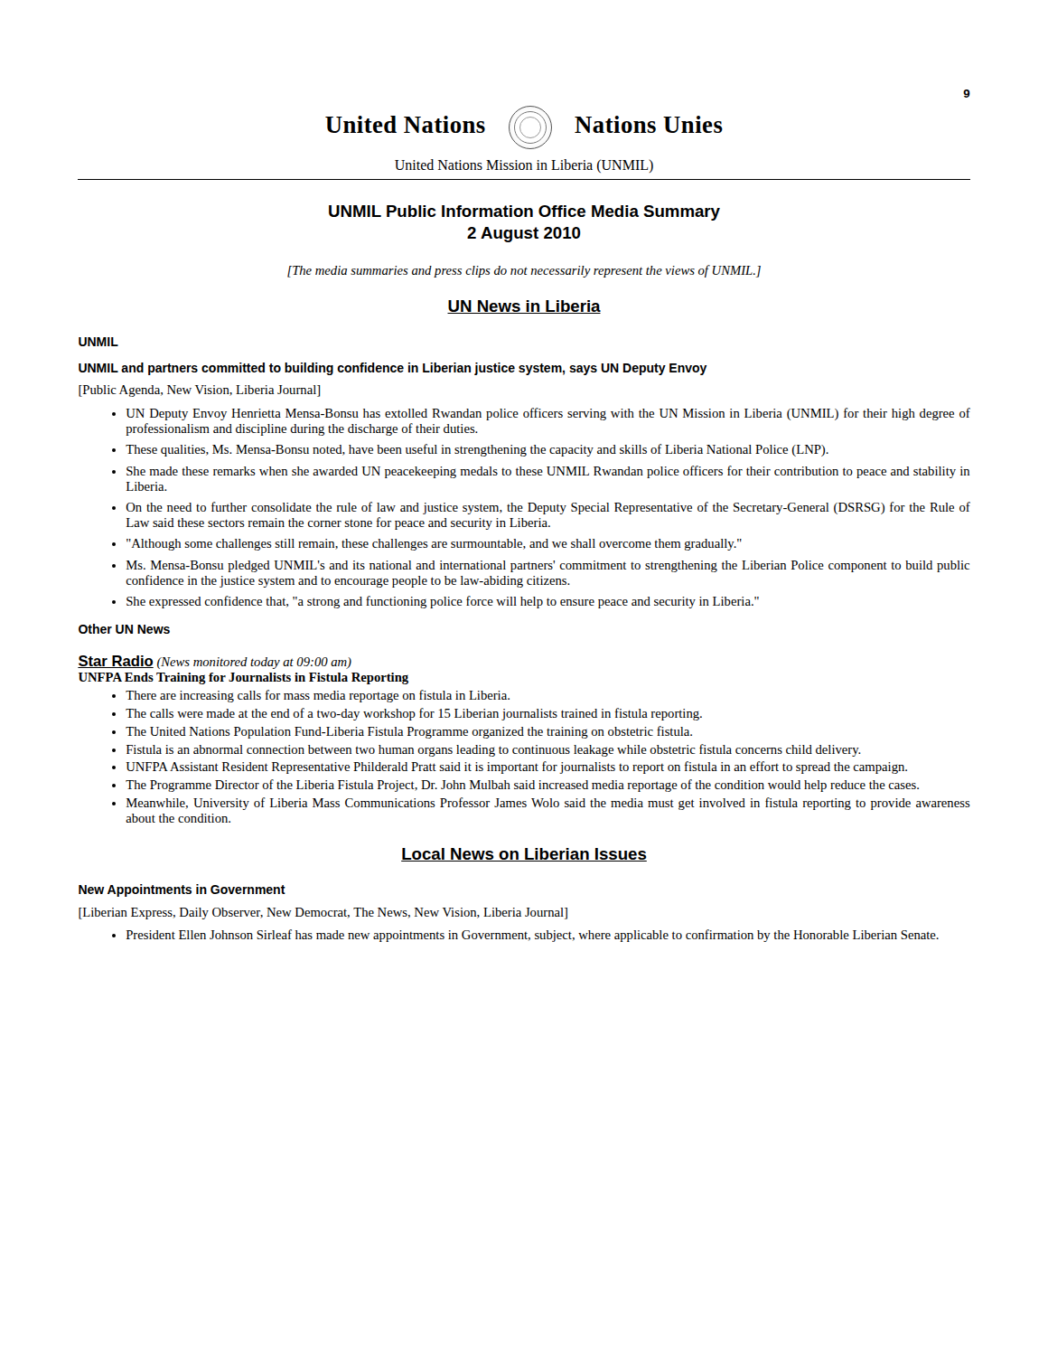9
United Nations Nations Unies
United Nations Mission in Liberia (UNMIL)
UNMIL Public Information Office Media Summary
2 August 2010
[The media summaries and press clips do not necessarily represent the views of UNMIL.]
UN News in Liberia
UNMIL
UNMIL and partners committed to building confidence in Liberian justice system, says UN Deputy Envoy
[Public Agenda, New Vision, Liberia Journal]
UN Deputy Envoy Henrietta Mensa-Bonsu has extolled Rwandan police officers serving with the UN Mission in Liberia (UNMIL) for their high degree of professionalism and discipline during the discharge of their duties.
These qualities, Ms. Mensa-Bonsu noted, have been useful in strengthening the capacity and skills of Liberia National Police (LNP).
She made these remarks when she awarded UN peacekeeping medals to these UNMIL Rwandan police officers for their contribution to peace and stability in Liberia.
On the need to further consolidate the rule of law and justice system, the Deputy Special Representative of the Secretary-General (DSRSG) for the Rule of Law said these sectors remain the corner stone for peace and security in Liberia.
"Although some challenges still remain, these challenges are surmountable, and we shall overcome them gradually."
Ms. Mensa-Bonsu pledged UNMIL's and its national and international partners' commitment to strengthening the Liberian Police component to build public confidence in the justice system and to encourage people to be law-abiding citizens.
She expressed confidence that, "a strong and functioning police force will help to ensure peace and security in Liberia."
Other UN News
Star Radio (News monitored today at 09:00 am)
UNFPA Ends Training for Journalists in Fistula Reporting
There are increasing calls for mass media reportage on fistula in Liberia.
The calls were made at the end of a two-day workshop for 15 Liberian journalists trained in fistula reporting.
The United Nations Population Fund-Liberia Fistula Programme organized the training on obstetric fistula.
Fistula is an abnormal connection between two human organs leading to continuous leakage while obstetric fistula concerns child delivery.
UNFPA Assistant Resident Representative Philderald Pratt said it is important for journalists to report on fistula in an effort to spread the campaign.
The Programme Director of the Liberia Fistula Project, Dr. John Mulbah said increased media reportage of the condition would help reduce the cases.
Meanwhile, University of Liberia Mass Communications Professor James Wolo said the media must get involved in fistula reporting to provide awareness about the condition.
Local News on Liberian Issues
New Appointments in Government
[Liberian Express, Daily Observer, New Democrat, The News, New Vision, Liberia Journal]
President Ellen Johnson Sirleaf has made new appointments in Government, subject, where applicable to confirmation by the Honorable Liberian Senate.